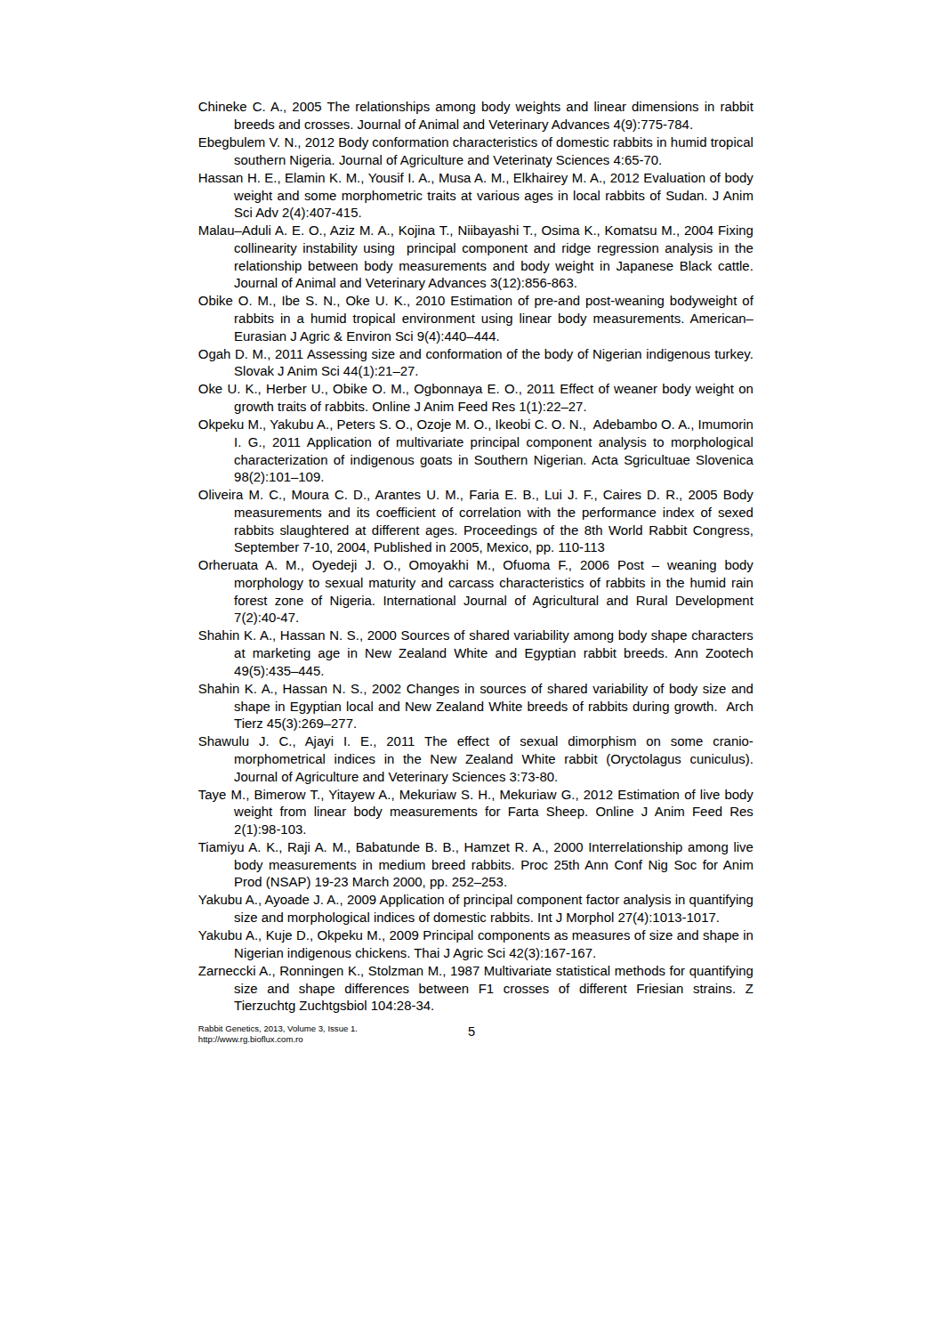Chineke C. A., 2005 The relationships among body weights and linear dimensions in rabbit breeds and crosses. Journal of Animal and Veterinary Advances 4(9):775-784.
Ebegbulem V. N., 2012 Body conformation characteristics of domestic rabbits in humid tropical southern Nigeria. Journal of Agriculture and Veterinaty Sciences 4:65-70.
Hassan H. E., Elamin K. M., Yousif I. A., Musa A. M., Elkhairey M. A., 2012 Evaluation of body weight and some morphometric traits at various ages in local rabbits of Sudan. J Anim Sci Adv 2(4):407-415.
Malau–Aduli A. E. O., Aziz M. A., Kojina T., Niibayashi T., Osima K., Komatsu M., 2004 Fixing collinearity instability using principal component and ridge regression analysis in the relationship between body measurements and body weight in Japanese Black cattle. Journal of Animal and Veterinary Advances 3(12):856-863.
Obike O. M., Ibe S. N., Oke U. K., 2010 Estimation of pre-and post-weaning bodyweight of rabbits in a humid tropical environment using linear body measurements. American–Eurasian J Agric & Environ Sci 9(4):440–444.
Ogah D. M., 2011 Assessing size and conformation of the body of Nigerian indigenous turkey. Slovak J Anim Sci 44(1):21–27.
Oke U. K., Herber U., Obike O. M., Ogbonnaya E. O., 2011 Effect of weaner body weight on growth traits of rabbits. Online J Anim Feed Res 1(1):22–27.
Okpeku M., Yakubu A., Peters S. O., Ozoje M. O., Ikeobi C. O. N., Adebambo O. A., Imumorin I. G., 2011 Application of multivariate principal component analysis to morphological characterization of indigenous goats in Southern Nigerian. Acta Sgricultuae Slovenica 98(2):101–109.
Oliveira M. C., Moura C. D., Arantes U. M., Faria E. B., Lui J. F., Caires D. R., 2005 Body measurements and its coefficient of correlation with the performance index of sexed rabbits slaughtered at different ages. Proceedings of the 8th World Rabbit Congress, September 7-10, 2004, Published in 2005, Mexico, pp. 110-113
Orheruata A. M., Oyedeji J. O., Omoyakhi M., Ofuoma F., 2006 Post – weaning body morphology to sexual maturity and carcass characteristics of rabbits in the humid rain forest zone of Nigeria. International Journal of Agricultural and Rural Development 7(2):40-47.
Shahin K. A., Hassan N. S., 2000 Sources of shared variability among body shape characters at marketing age in New Zealand White and Egyptian rabbit breeds. Ann Zootech 49(5):435–445.
Shahin K. A., Hassan N. S., 2002 Changes in sources of shared variability of body size and shape in Egyptian local and New Zealand White breeds of rabbits during growth. Arch Tierz 45(3):269–277.
Shawulu J. C., Ajayi I. E., 2011 The effect of sexual dimorphism on some cranio-morphometrical indices in the New Zealand White rabbit (Oryctolagus cuniculus). Journal of Agriculture and Veterinary Sciences 3:73-80.
Taye M., Bimerow T., Yitayew A., Mekuriaw S. H., Mekuriaw G., 2012 Estimation of live body weight from linear body measurements for Farta Sheep. Online J Anim Feed Res 2(1):98-103.
Tiamiyu A. K., Raji A. M., Babatunde B. B., Hamzet R. A., 2000 Interrelationship among live body measurements in medium breed rabbits. Proc 25th Ann Conf Nig Soc for Anim Prod (NSAP) 19-23 March 2000, pp. 252–253.
Yakubu A., Ayoade J. A., 2009 Application of principal component factor analysis in quantifying size and morphological indices of domestic rabbits. Int J Morphol 27(4):1013-1017.
Yakubu A., Kuje D., Okpeku M., 2009 Principal components as measures of size and shape in Nigerian indigenous chickens. Thai J Agric Sci 42(3):167-167.
Zarneccki A., Ronningen K., Stolzman M., 1987 Multivariate statistical methods for quantifying size and shape differences between F1 crosses of different Friesian strains. Z Tierzuchtg Zuchtgsbiol 104:28-34.
Rabbit Genetics, 2013, Volume 3, Issue 1.
http://www.rg.bioflux.com.ro
5